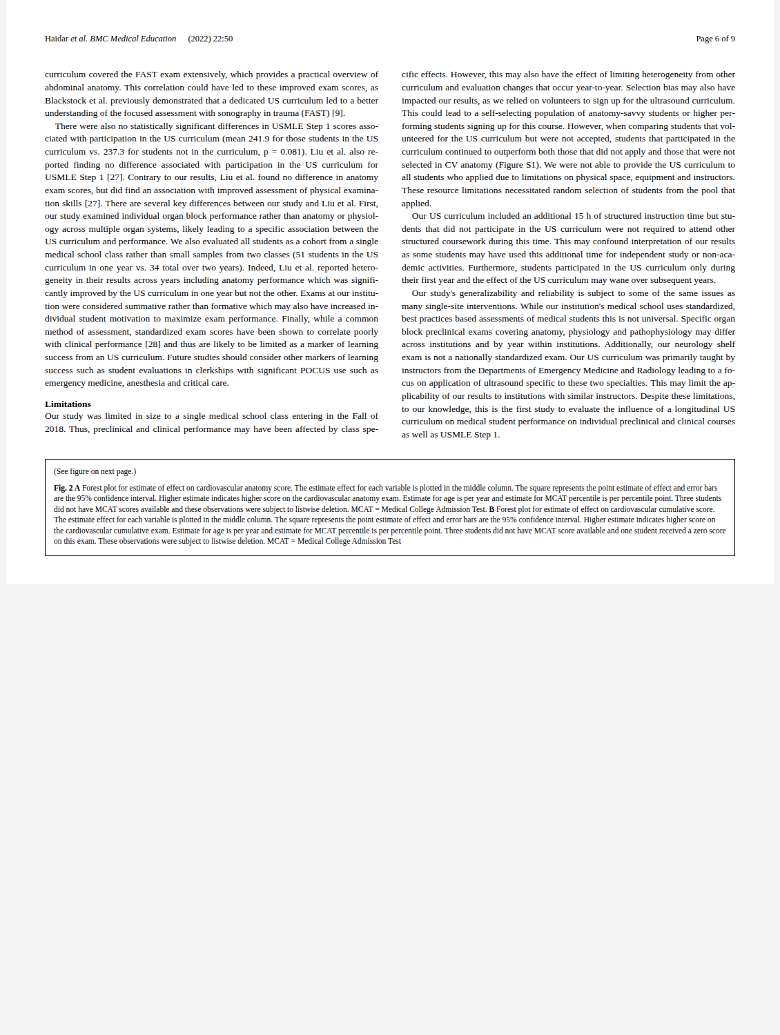Haidar et al. BMC Medical Education (2022) 22:50
Page 6 of 9
curriculum covered the FAST exam extensively, which provides a practical overview of abdominal anatomy. This correlation could have led to these improved exam scores, as Blackstock et al. previously demonstrated that a dedicated US curriculum led to a better understanding of the focused assessment with sonography in trauma (FAST) [9].
There were also no statistically significant differences in USMLE Step 1 scores associated with participation in the US curriculum (mean 241.9 for those students in the US curriculum vs. 237.3 for students not in the curriculum, p = 0.081). Liu et al. also reported finding no difference associated with participation in the US curriculum for USMLE Step 1 [27]. Contrary to our results, Liu et al. found no difference in anatomy exam scores, but did find an association with improved assessment of physical examination skills [27]. There are several key differences between our study and Liu et al. First, our study examined individual organ block performance rather than anatomy or physiology across multiple organ systems, likely leading to a specific association between the US curriculum and performance. We also evaluated all students as a cohort from a single medical school class rather than small samples from two classes (51 students in the US curriculum in one year vs. 34 total over two years). Indeed, Liu et al. reported heterogeneity in their results across years including anatomy performance which was significantly improved by the US curriculum in one year but not the other. Exams at our institution were considered summative rather than formative which may also have increased individual student motivation to maximize exam performance. Finally, while a common method of assessment, standardized exam scores have been shown to correlate poorly with clinical performance [28] and thus are likely to be limited as a marker of learning success from an US curriculum. Future studies should consider other markers of learning success such as student evaluations in clerkships with significant POCUS use such as emergency medicine, anesthesia and critical care.
Limitations
Our study was limited in size to a single medical school class entering in the Fall of 2018. Thus, preclinical and clinical performance may have been affected by class specific effects. However, this may also have the effect of limiting heterogeneity from other curriculum and evaluation changes that occur year-to-year. Selection bias may also have impacted our results, as we relied on volunteers to sign up for the ultrasound curriculum. This could lead to a self-selecting population of anatomy-savvy students or higher performing students signing up for this course. However, when comparing students that volunteered for the US curriculum but were not accepted, students that participated in the curriculum continued to outperform both those that did not apply and those that were not selected in CV anatomy (Figure S1). We were not able to provide the US curriculum to all students who applied due to limitations on physical space, equipment and instructors. These resource limitations necessitated random selection of students from the pool that applied.
Our US curriculum included an additional 15 h of structured instruction time but students that did not participate in the US curriculum were not required to attend other structured coursework during this time. This may confound interpretation of our results as some students may have used this additional time for independent study or non-academic activities. Furthermore, students participated in the US curriculum only during their first year and the effect of the US curriculum may wane over subsequent years.
Our study's generalizability and reliability is subject to some of the same issues as many single-site interventions. While our institution's medical school uses standardized, best practices based assessments of medical students this is not universal. Specific organ block preclinical exams covering anatomy, physiology and pathophysiology may differ across institutions and by year within institutions. Additionally, our neurology shelf exam is not a nationally standardized exam. Our US curriculum was primarily taught by instructors from the Departments of Emergency Medicine and Radiology leading to a focus on application of ultrasound specific to these two specialties. This may limit the applicability of our results to institutions with similar instructors. Despite these limitations, to our knowledge, this is the first study to evaluate the influence of a longitudinal US curriculum on medical student performance on individual preclinical and clinical courses as well as USMLE Step 1.
(See figure on next page.)
Fig. 2 A Forest plot for estimate of effect on cardiovascular anatomy score. The estimate effect for each variable is plotted in the middle column. The square represents the point estimate of effect and error bars are the 95% confidence interval. Higher estimate indicates higher score on the cardiovascular anatomy exam. Estimate for age is per year and estimate for MCAT percentile is per percentile point. Three students did not have MCAT scores available and these observations were subject to listwise deletion. MCAT = Medical College Admission Test. B Forest plot for estimate of effect on cardiovascular cumulative score. The estimate effect for each variable is plotted in the middle column. The square represents the point estimate of effect and error bars are the 95% confidence interval. Higher estimate indicates higher score on the cardiovascular cumulative exam. Estimate for age is per year and estimate for MCAT percentile is per percentile point. Three students did not have MCAT score available and one student received a zero score on this exam. These observations were subject to listwise deletion. MCAT = Medical College Admission Test